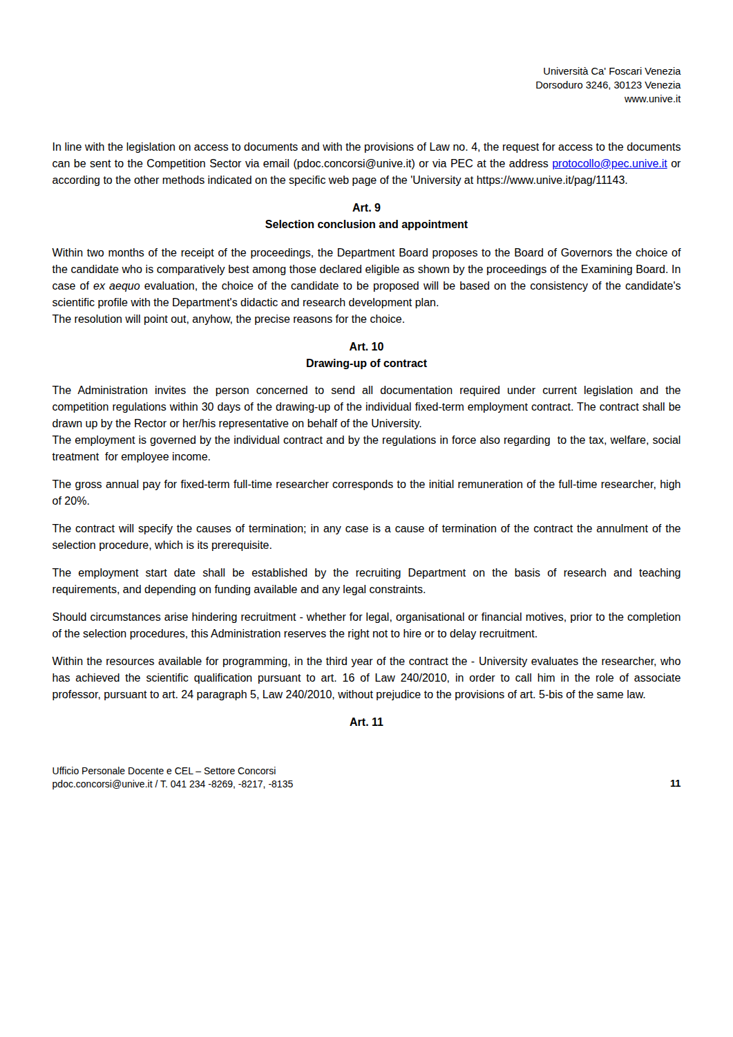Università Ca' Foscari Venezia
Dorsoduro 3246, 30123 Venezia
www.unive.it
In line with the legislation on access to documents and with the provisions of Law no. 4, the request for access to the documents can be sent to the Competition Sector via email (pdoc.concorsi@unive.it) or via PEC at the address protocollo@pec.unive.it or according to the other methods indicated on the specific web page of the 'University at https://www.unive.it/pag/11143.
Art. 9 Selection conclusion and appointment
Within two months of the receipt of the proceedings, the Department Board proposes to the Board of Governors the choice of the candidate who is comparatively best among those declared eligible as shown by the proceedings of the Examining Board. In case of ex aequo evaluation, the choice of the candidate to be proposed will be based on the consistency of the candidate's scientific profile with the Department's didactic and research development plan.
The resolution will point out, anyhow, the precise reasons for the choice.
Art. 10 Drawing-up of contract
The Administration invites the person concerned to send all documentation required under current legislation and the competition regulations within 30 days of the drawing-up of the individual fixed-term employment contract. The contract shall be drawn up by the Rector or her/his representative on behalf of the University.
The employment is governed by the individual contract and by the regulations in force also regarding to the tax, welfare, social treatment for employee income.
The gross annual pay for fixed-term full-time researcher corresponds to the initial remuneration of the full-time researcher, high of 20%.
The contract will specify the causes of termination; in any case is a cause of termination of the contract the annulment of the selection procedure, which is its prerequisite.
The employment start date shall be established by the recruiting Department on the basis of research and teaching requirements, and depending on funding available and any legal constraints.
Should circumstances arise hindering recruitment - whether for legal, organisational or financial motives, prior to the completion of the selection procedures, this Administration reserves the right not to hire or to delay recruitment.
Within the resources available for programming, in the third year of the contract the - University evaluates the researcher, who has achieved the scientific qualification pursuant to art. 16 of Law 240/2010, in order to call him in the role of associate professor, pursuant to art. 24 paragraph 5, Law 240/2010, without prejudice to the provisions of art. 5-bis of the same law.
Art. 11
Ufficio Personale Docente e CEL – Settore Concorsi
pdoc.concorsi@unive.it / T. 041 234 -8269, -8217, -8135
11